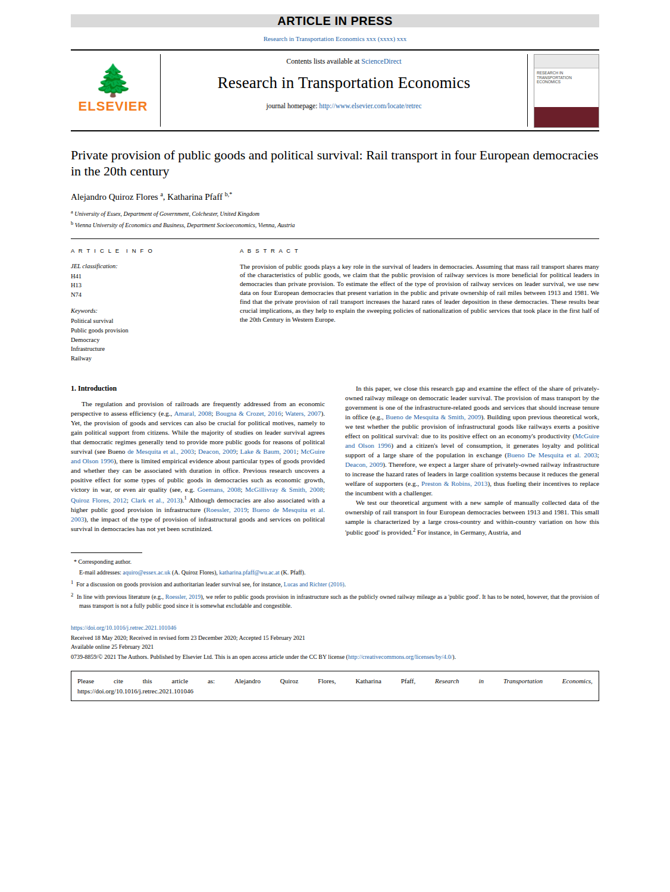ARTICLE IN PRESS
Research in Transportation Economics xxx (xxxx) xxx
🌲
ELSEVIER
Contents lists available at ScienceDirect
Research in Transportation Economics
journal homepage: http://www.elsevier.com/locate/retrec
RESEARCH IN
TRANSPORTATION
ECONOMICS
Private provision of public goods and political survival: Rail transport in four European democracies in the 20th century
Alejandro Quiroz Flores a, Katharina Pfaff b,*
a University of Essex, Department of Government, Colchester, United Kingdom
b Vienna University of Economics and Business, Department Socioeconomics, Vienna, Austria
A R T I C L E I N F O
JEL classification:
H41
H13
N74
Keywords:
Political survival
Public goods provision
Democracy
Infrastructure
Railway
A B S T R A C T
The provision of public goods plays a key role in the survival of leaders in democracies. Assuming that mass rail transport shares many of the characteristics of public goods, we claim that the public provision of railway services is more beneficial for political leaders in democracies than private provision. To estimate the effect of the type of provision of railway services on leader survival, we use new data on four European democracies that present variation in the public and private ownership of rail miles between 1913 and 1981. We find that the private provision of rail transport increases the hazard rates of leader deposition in these democracies. These results bear crucial implications, as they help to explain the sweeping policies of nationalization of public services that took place in the first half of the 20th Century in Western Europe.
1. Introduction
The regulation and provision of railroads are frequently addressed from an economic perspective to assess efficiency (e.g., Amaral, 2008; Bougna & Crozet, 2016; Waters, 2007). Yet, the provision of goods and services can also be crucial for political motives, namely to gain political support from citizens. While the majority of studies on leader survival agrees that democratic regimes generally tend to provide more public goods for reasons of political survival (see Bueno de Mesquita et al., 2003; Deacon, 2009; Lake & Baum, 2001; McGuire and Olson 1996), there is limited empirical evidence about particular types of goods provided and whether they can be associated with duration in office. Previous research uncovers a positive effect for some types of public goods in democracies such as economic growth, victory in war, or even air quality (see, e.g. Goemans, 2008; McGillivray & Smith, 2008; Quiroz Flores, 2012; Clark et al., 2013).1 Although democracies are also associated with a higher public good provision in infrastructure (Roessler, 2019; Bueno de Mesquita et al. 2003), the impact of the type of provision of infrastructural goods and services on political survival in democracies has not yet been scrutinized.
In this paper, we close this research gap and examine the effect of the share of privately-owned railway mileage on democratic leader survival. The provision of mass transport by the government is one of the infrastructure-related goods and services that should increase tenure in office (e.g., Bueno de Mesquita & Smith, 2009). Building upon previous theoretical work, we test whether the public provision of infrastructural goods like railways exerts a positive effect on political survival: due to its positive effect on an economy's productivity (McGuire and Olson 1996) and a citizen's level of consumption, it generates loyalty and political support of a large share of the population in exchange (Bueno De Mesquita et al. 2003; Deacon, 2009). Therefore, we expect a larger share of privately-owned railway infrastructure to increase the hazard rates of leaders in large coalition systems because it reduces the general welfare of supporters (e.g., Preston & Robins, 2013), thus fueling their incentives to replace the incumbent with a challenger.
We test our theoretical argument with a new sample of manually collected data of the ownership of rail transport in four European democracies between 1913 and 1981. This small sample is characterized by a large cross-country and within-country variation on how this 'public good' is provided.2 For instance, in Germany, Austria, and
* Corresponding author.
E-mail addresses: aquiro@essex.ac.uk (A. Quiroz Flores), katharina.pfaff@wu.ac.at (K. Pfaff).
1 For a discussion on goods provision and authoritarian leader survival see, for instance, Lucas and Richter (2016).
2 In line with previous literature (e.g., Roessler, 2019), we refer to public goods provision in infrastructure such as the publicly owned railway mileage as a 'public good'. It has to be noted, however, that the provision of mass transport is not a fully public good since it is somewhat excludable and congestible.
https://doi.org/10.1016/j.retrec.2021.101046
Received 18 May 2020; Received in revised form 23 December 2020; Accepted 15 February 2021
Available online 25 February 2021
0739-8859/© 2021 The Authors. Published by Elsevier Ltd. This is an open access article under the CC BY license (http://creativecommons.org/licenses/by/4.0/).
Please cite this article as: Alejandro Quiroz Flores, Katharina Pfaff, Research in Transportation Economics,
https://doi.org/10.1016/j.retrec.2021.101046